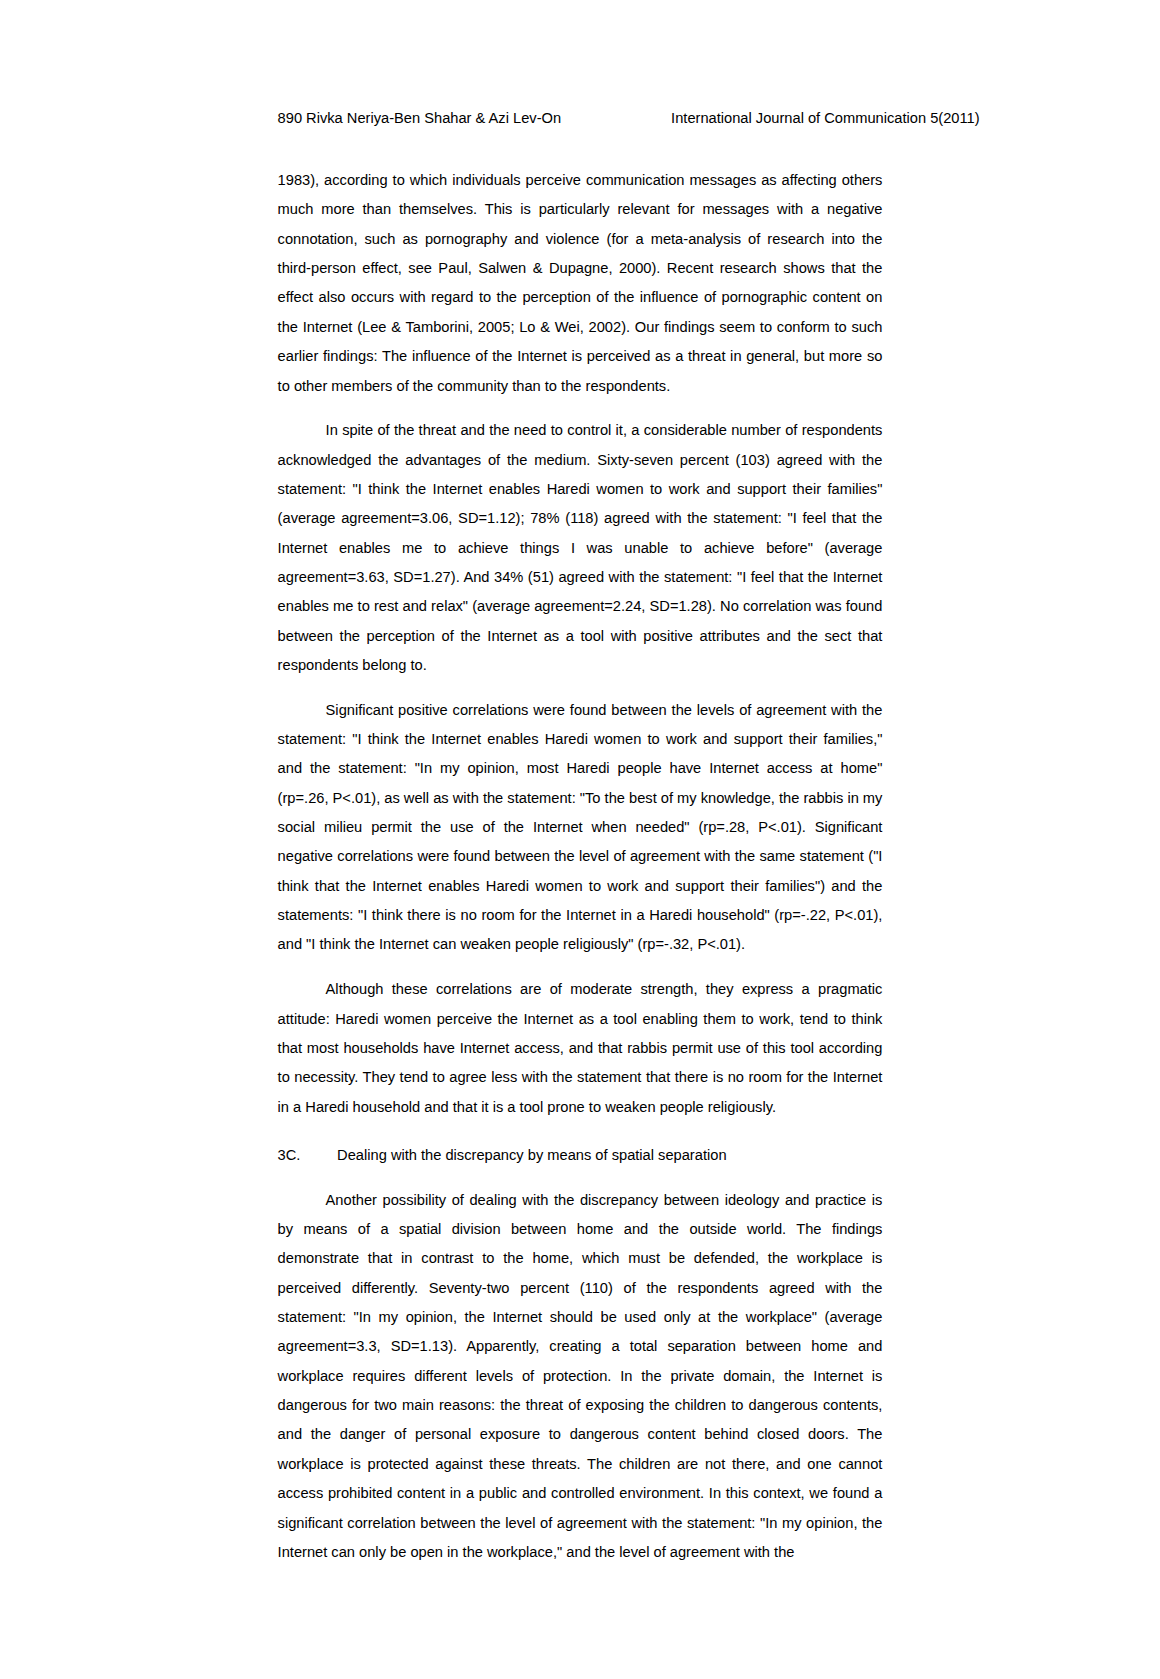890 Rivka Neriya-Ben Shahar & Azi Lev-On International Journal of Communication 5(2011)
1983), according to which individuals perceive communication messages as affecting others much more than themselves. This is particularly relevant for messages with a negative connotation, such as pornography and violence (for a meta-analysis of research into the third-person effect, see Paul, Salwen & Dupagne, 2000). Recent research shows that the effect also occurs with regard to the perception of the influence of pornographic content on the Internet (Lee & Tamborini, 2005; Lo & Wei, 2002). Our findings seem to conform to such earlier findings: The influence of the Internet is perceived as a threat in general, but more so to other members of the community than to the respondents.
In spite of the threat and the need to control it, a considerable number of respondents acknowledged the advantages of the medium. Sixty-seven percent (103) agreed with the statement: "I think the Internet enables Haredi women to work and support their families" (average agreement=3.06, SD=1.12); 78% (118) agreed with the statement: "I feel that the Internet enables me to achieve things I was unable to achieve before" (average agreement=3.63, SD=1.27). And 34% (51) agreed with the statement: "I feel that the Internet enables me to rest and relax" (average agreement=2.24, SD=1.28). No correlation was found between the perception of the Internet as a tool with positive attributes and the sect that respondents belong to.
Significant positive correlations were found between the levels of agreement with the statement: "I think the Internet enables Haredi women to work and support their families," and the statement: "In my opinion, most Haredi people have Internet access at home" (rp=.26, P<.01), as well as with the statement: "To the best of my knowledge, the rabbis in my social milieu permit the use of the Internet when needed" (rp=.28, P<.01). Significant negative correlations were found between the level of agreement with the same statement ("I think that the Internet enables Haredi women to work and support their families") and the statements: "I think there is no room for the Internet in a Haredi household" (rp=-.22, P<.01), and "I think the Internet can weaken people religiously" (rp=-.32, P<.01).
Although these correlations are of moderate strength, they express a pragmatic attitude: Haredi women perceive the Internet as a tool enabling them to work, tend to think that most households have Internet access, and that rabbis permit use of this tool according to necessity. They tend to agree less with the statement that there is no room for the Internet in a Haredi household and that it is a tool prone to weaken people religiously.
3C. Dealing with the discrepancy by means of spatial separation
Another possibility of dealing with the discrepancy between ideology and practice is by means of a spatial division between home and the outside world. The findings demonstrate that in contrast to the home, which must be defended, the workplace is perceived differently. Seventy-two percent (110) of the respondents agreed with the statement: "In my opinion, the Internet should be used only at the workplace" (average agreement=3.3, SD=1.13). Apparently, creating a total separation between home and workplace requires different levels of protection. In the private domain, the Internet is dangerous for two main reasons: the threat of exposing the children to dangerous contents, and the danger of personal exposure to dangerous content behind closed doors. The workplace is protected against these threats. The children are not there, and one cannot access prohibited content in a public and controlled environment. In this context, we found a significant correlation between the level of agreement with the statement: "In my opinion, the Internet can only be open in the workplace," and the level of agreement with the